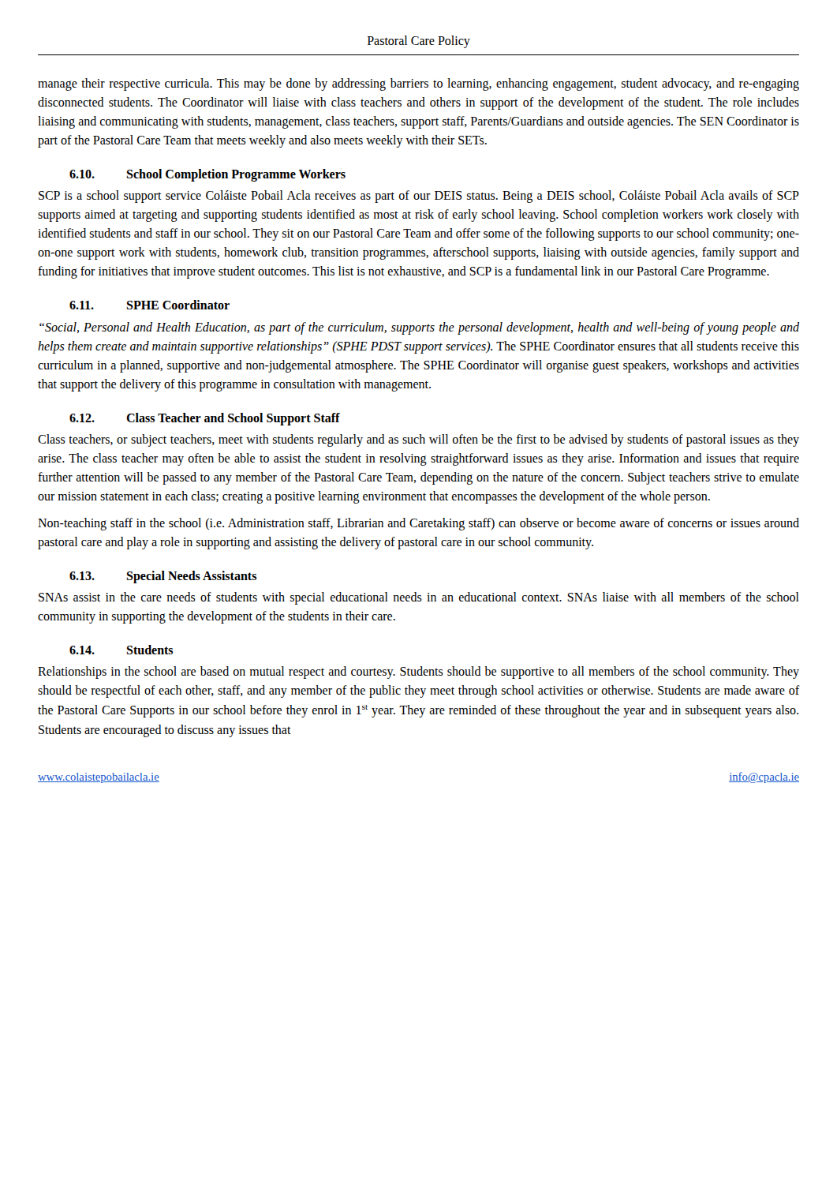Pastoral Care Policy
manage their respective curricula. This may be done by addressing barriers to learning, enhancing engagement, student advocacy, and re-engaging disconnected students. The Coordinator will liaise with class teachers and others in support of the development of the student. The role includes liaising and communicating with students, management, class teachers, support staff, Parents/Guardians and outside agencies. The SEN Coordinator is part of the Pastoral Care Team that meets weekly and also meets weekly with their SETs.
6.10. School Completion Programme Workers
SCP is a school support service Coláiste Pobail Acla receives as part of our DEIS status. Being a DEIS school, Coláiste Pobail Acla avails of SCP supports aimed at targeting and supporting students identified as most at risk of early school leaving. School completion workers work closely with identified students and staff in our school. They sit on our Pastoral Care Team and offer some of the following supports to our school community; one-on-one support work with students, homework club, transition programmes, afterschool supports, liaising with outside agencies, family support and funding for initiatives that improve student outcomes. This list is not exhaustive, and SCP is a fundamental link in our Pastoral Care Programme.
6.11. SPHE Coordinator
“Social, Personal and Health Education, as part of the curriculum, supports the personal development, health and well-being of young people and helps them create and maintain supportive relationships” (SPHE PDST support services). The SPHE Coordinator ensures that all students receive this curriculum in a planned, supportive and non-judgemental atmosphere. The SPHE Coordinator will organise guest speakers, workshops and activities that support the delivery of this programme in consultation with management.
6.12. Class Teacher and School Support Staff
Class teachers, or subject teachers, meet with students regularly and as such will often be the first to be advised by students of pastoral issues as they arise. The class teacher may often be able to assist the student in resolving straightforward issues as they arise. Information and issues that require further attention will be passed to any member of the Pastoral Care Team, depending on the nature of the concern. Subject teachers strive to emulate our mission statement in each class; creating a positive learning environment that encompasses the development of the whole person.
Non-teaching staff in the school (i.e. Administration staff, Librarian and Caretaking staff) can observe or become aware of concerns or issues around pastoral care and play a role in supporting and assisting the delivery of pastoral care in our school community.
6.13. Special Needs Assistants
SNAs assist in the care needs of students with special educational needs in an educational context. SNAs liaise with all members of the school community in supporting the development of the students in their care.
6.14. Students
Relationships in the school are based on mutual respect and courtesy. Students should be supportive to all members of the school community. They should be respectful of each other, staff, and any member of the public they meet through school activities or otherwise. Students are made aware of the Pastoral Care Supports in our school before they enrol in 1st year. They are reminded of these throughout the year and in subsequent years also. Students are encouraged to discuss any issues that
www.colaistepobailacla.ie info@cpacla.ie